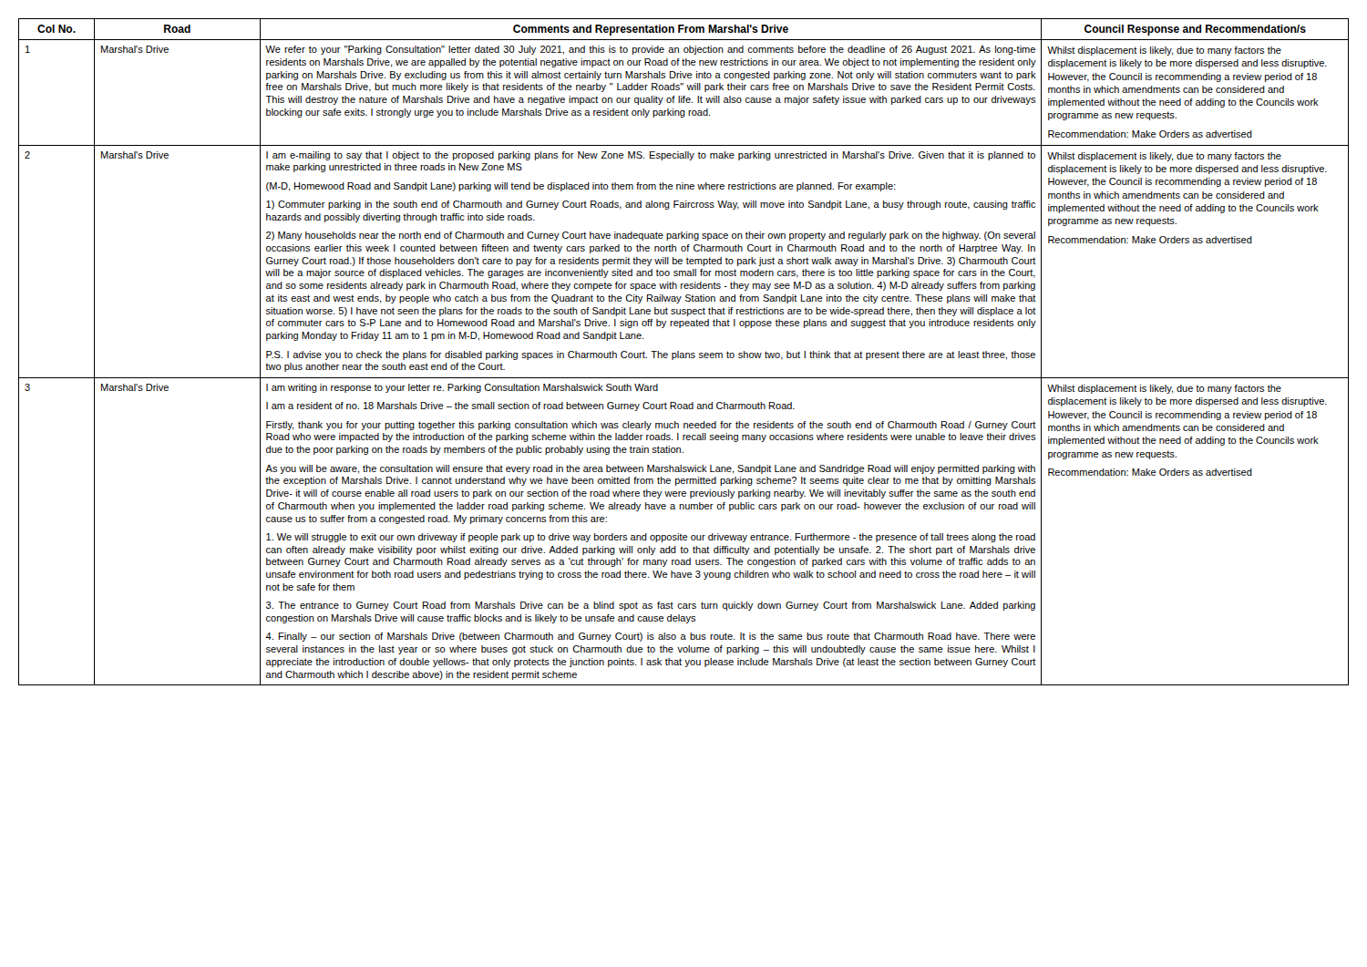| Col No. | Road | Comments and Representation From Marshal's Drive | Council Response and Recommendation/s |
| --- | --- | --- | --- |
| 1 | Marshal's Drive | We refer to your "Parking Consultation" letter dated 30 July 2021, and this is to provide an objection and comments before the deadline of 26 August 2021. As long-time residents on Marshals Drive, we are appalled by the potential negative impact on our Road of the new restrictions in our area. We object to not implementing the resident only parking on Marshals Drive. By excluding us from this it will almost certainly turn Marshals Drive into a congested parking zone. Not only will station commuters want to park free on Marshals Drive, but much more likely is that residents of the nearby " Ladder Roads" will park their cars free on Marshals Drive to save the Resident Permit Costs. This will destroy the nature of Marshals Drive and have a negative impact on our quality of life. It will also cause a major safety issue with parked cars up to our driveways blocking our safe exits. I strongly urge you to include Marshals Drive as a resident only parking road. | Whilst displacement is likely, due to many factors the displacement is likely to be more dispersed and less disruptive. However, the Council is recommending a review period of 18 months in which amendments can be considered and implemented without the need of adding to the Councils work programme as new requests. Recommendation: Make Orders as advertised |
| 2 | Marshal's Drive | I am e-mailing to say that I object to the proposed parking plans for New Zone MS. Especially to make parking unrestricted in Marshal's Drive. Given that it is planned to make parking unrestricted in three roads in New Zone MS (M-D, Homewood Road and Sandpit Lane) parking will tend be displaced into them from the nine where restrictions are planned. For example: 1) Commuter parking in the south end of Charmouth and Gurney Court Roads, and along Faircross Way, will move into Sandpit Lane, a busy through route, causing traffic hazards and possibly diverting through traffic into side roads. 2) Many households near the north end of Charmouth and Curney Court have inadequate parking space on their own property and regularly park on the highway. (On several occasions earlier this week I counted between fifteen and twenty cars parked to the north of Charmouth Court in Charmouth Road and to the north of Harptree Way. In Gurney Court road.) If those householders don't care to pay for a residents permit they will be tempted to park just a short walk away in Marshal's Drive. 3) Charmouth Court will be a major source of displaced vehicles. The garages are inconveniently sited and too small for most modern cars, there is too little parking space for cars in the Court, and so some residents already park in Charmouth Road, where they compete for space with residents - they may see M-D as a solution. 4) M-D already suffers from parking at its east and west ends, by people who catch a bus from the Quadrant to the City Railway Station and from Sandpit Lane into the city centre. These plans will make that situation worse. 5) I have not seen the plans for the roads to the south of Sandpit Lane but suspect that if restrictions are to be wide-spread there, then they will displace a lot of commuter cars to S-P Lane and to Homewood Road and Marshal's Drive. I sign off by repeated that I oppose these plans and suggest that you introduce residents only parking Monday to Friday 11 am to 1 pm in M-D, Homewood Road and Sandpit Lane. P.S. I advise you to check the plans for disabled parking spaces in Charmouth Court. The plans seem to show two, but I think that at present there are at least three, those two plus another near the south east end of the Court. | Whilst displacement is likely, due to many factors the displacement is likely to be more dispersed and less disruptive. However, the Council is recommending a review period of 18 months in which amendments can be considered and implemented without the need of adding to the Councils work programme as new requests. Recommendation: Make Orders as advertised |
| 3 | Marshal's Drive | I am writing in response to your letter re. Parking Consultation Marshalswick South Ward I am a resident of no. 18 Marshals Drive – the small section of road between Gurney Court Road and Charmouth Road. Firstly, thank you for your putting together this parking consultation which was clearly much needed for the residents of the south end of Charmouth Road / Gurney Court Road who were impacted by the introduction of the parking scheme within the ladder roads. I recall seeing many occasions where residents were unable to leave their drives due to the poor parking on the roads by members of the public probably using the train station. As you will be aware, the consultation will ensure that every road in the area between Marshalswick Lane, Sandpit Lane and Sandridge Road will enjoy permitted parking with the exception of Marshals Drive. I cannot understand why we have been omitted from the permitted parking scheme? It seems quite clear to me that by omitting Marshals Drive- it will of course enable all road users to park on our section of the road where they were previously parking nearby. We will inevitably suffer the same as the south end of Charmouth when you implemented the ladder road parking scheme. We already have a number of public cars park on our road- however the exclusion of our road will cause us to suffer from a congested road. My primary concerns from this are: 1. We will struggle to exit our own driveway if people park up to drive way borders and opposite our driveway entrance. Furthermore - the presence of tall trees along the road can often already make visibility poor whilst exiting our drive. Added parking will only add to that difficulty and potentially be unsafe. 2. The short part of Marshals drive between Gurney Court and Charmouth Road already serves as a 'cut through' for many road users. The congestion of parked cars with this volume of traffic adds to an unsafe environment for both road users and pedestrians trying to cross the road there. We have 3 young children who walk to school and need to cross the road here – it will not be safe for them 3. The entrance to Gurney Court Road from Marshals Drive can be a blind spot as fast cars turn quickly down Gurney Court from Marshalswick Lane. Added parking congestion on Marshals Drive will cause traffic blocks and is likely to be unsafe and cause delays 4. Finally – our section of Marshals Drive (between Charmouth and Gurney Court) is also a bus route. It is the same bus route that Charmouth Road have. There were several instances in the last year or so where buses got stuck on Charmouth due to the volume of parking – this will undoubtedly cause the same issue here. Whilst I appreciate the introduction of double yellows- that only protects the junction points. I ask that you please include Marshals Drive (at least the section between Gurney Court and Charmouth which I describe above) in the resident permit scheme | Whilst displacement is likely, due to many factors the displacement is likely to be more dispersed and less disruptive. However, the Council is recommending a review period of 18 months in which amendments can be considered and implemented without the need of adding to the Councils work programme as new requests. Recommendation: Make Orders as advertised |